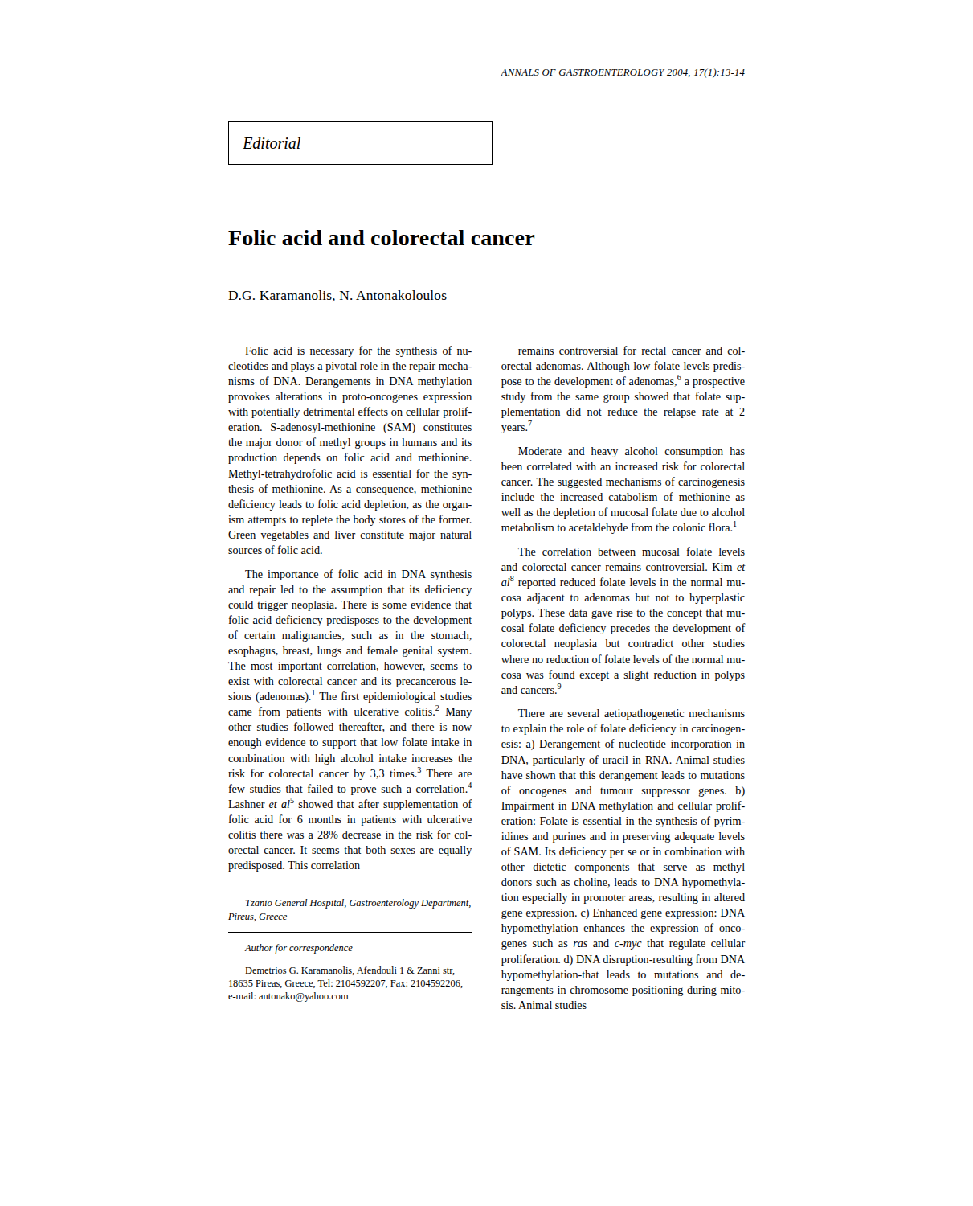ANNALS OF GASTROENTEROLOGY 2004, 17(1):13-14
Editorial
Folic acid and colorectal cancer
D.G. Karamanolis, N. Antonakoloulos
Folic acid is necessary for the synthesis of nucleotides and plays a pivotal role in the repair mechanisms of DNA. Derangements in DNA methylation provokes alterations in proto-oncogenes expression with potentially detrimental effects on cellular proliferation. S-adenosyl-methionine (SAM) constitutes the major donor of methyl groups in humans and its production depends on folic acid and methionine. Methyl-tetrahydrofolic acid is essential for the synthesis of methionine. As a consequence, methionine deficiency leads to folic acid depletion, as the organism attempts to replete the body stores of the former. Green vegetables and liver constitute major natural sources of folic acid.
The importance of folic acid in DNA synthesis and repair led to the assumption that its deficiency could trigger neoplasia. There is some evidence that folic acid deficiency predisposes to the development of certain malignancies, such as in the stomach, esophagus, breast, lungs and female genital system. The most important correlation, however, seems to exist with colorectal cancer and its precancerous lesions (adenomas).1 The first epidemiological studies came from patients with ulcerative colitis.2 Many other studies followed thereafter, and there is now enough evidence to support that low folate intake in combination with high alcohol intake increases the risk for colorectal cancer by 3,3 times.3 There are few studies that failed to prove such a correlation.4 Lashner et al5 showed that after supplementation of folic acid for 6 months in patients with ulcerative colitis there was a 28% decrease in the risk for colorectal cancer. It seems that both sexes are equally predisposed. This correlation
Tzanio General Hospital, Gastroenterology Department, Pireus, Greece
Author for correspondence
Demetrios G. Karamanolis, Afendouli 1 & Zanni str, 18635 Pireas, Greece, Tel: 2104592207, Fax: 2104592206, e-mail: antonako@yahoo.com
remains controversial for rectal cancer and colorectal adenomas. Although low folate levels predispose to the development of adenomas,6 a prospective study from the same group showed that folate supplementation did not reduce the relapse rate at 2 years.7
Moderate and heavy alcohol consumption has been correlated with an increased risk for colorectal cancer. The suggested mechanisms of carcinogenesis include the increased catabolism of methionine as well as the depletion of mucosal folate due to alcohol metabolism to acetaldehyde from the colonic flora.1
The correlation between mucosal folate levels and colorectal cancer remains controversial. Kim et al8 reported reduced folate levels in the normal mucosa adjacent to adenomas but not to hyperplastic polyps. These data gave rise to the concept that mucosal folate deficiency precedes the development of colorectal neoplasia but contradict other studies where no reduction of folate levels of the normal mucosa was found except a slight reduction in polyps and cancers.9
There are several aetiopathogenetic mechanisms to explain the role of folate deficiency in carcinogenesis: a) Derangement of nucleotide incorporation in DNA, particularly of uracil in RNA. Animal studies have shown that this derangement leads to mutations of oncogenes and tumour suppressor genes. b) Impairment in DNA methylation and cellular proliferation: Folate is essential in the synthesis of pyrimidines and purines and in preserving adequate levels of SAM. Its deficiency per se or in combination with other dietetic components that serve as methyl donors such as choline, leads to DNA hypomethylation especially in promoter areas, resulting in altered gene expression. c) Enhanced gene expression: DNA hypomethylation enhances the expression of oncogenes such as ras and c-myc that regulate cellular proliferation. d) DNA disruption-resulting from DNA hypomethylation-that leads to mutations and derangements in chromosome positioning during mitosis. Animal studies